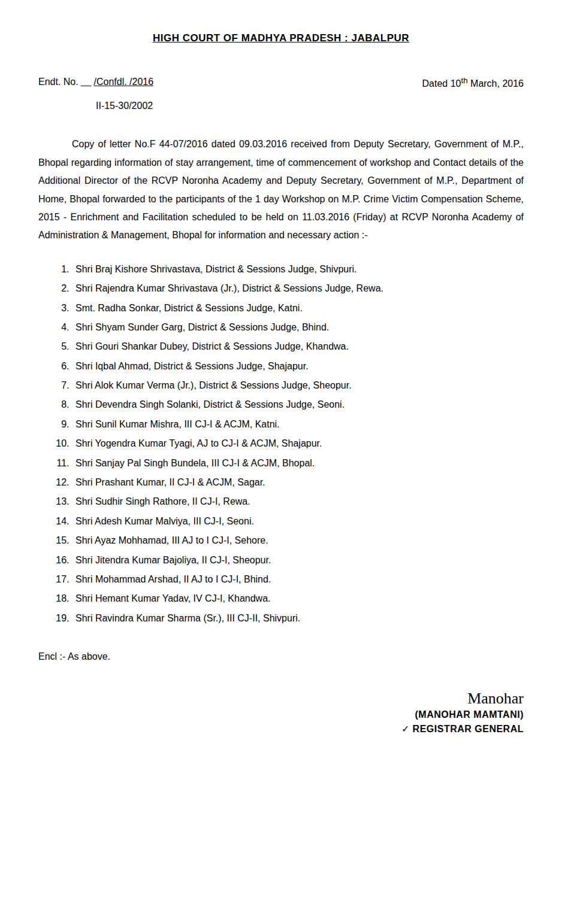HIGH COURT OF MADHYA PRADESH : JABALPUR
Endt. No. /Confdl. /2016
Dated 10th March, 2016
II-15-30/2002
Copy of letter No.F 44-07/2016 dated 09.03.2016 received from Deputy Secretary, Government of M.P., Bhopal regarding information of stay arrangement, time of commencement of workshop and Contact details of the Additional Director of the RCVP Noronha Academy and Deputy Secretary, Government of M.P., Department of Home, Bhopal forwarded to the participants of the 1 day Workshop on M.P. Crime Victim Compensation Scheme, 2015 - Enrichment and Facilitation scheduled to be held on 11.03.2016 (Friday) at RCVP Noronha Academy of Administration & Management, Bhopal for information and necessary action :-
Shri Braj Kishore Shrivastava, District & Sessions Judge, Shivpuri.
Shri Rajendra Kumar Shrivastava (Jr.), District & Sessions Judge, Rewa.
Smt. Radha Sonkar, District & Sessions Judge, Katni.
Shri Shyam Sunder Garg, District & Sessions Judge, Bhind.
Shri Gouri Shankar Dubey, District & Sessions Judge, Khandwa.
Shri Iqbal Ahmad, District & Sessions Judge, Shajapur.
Shri Alok Kumar Verma (Jr.), District & Sessions Judge, Sheopur.
Shri Devendra Singh Solanki, District & Sessions Judge, Seoni.
Shri Sunil Kumar Mishra, III CJ-I & ACJM, Katni.
Shri Yogendra Kumar Tyagi, AJ to CJ-I & ACJM, Shajapur.
Shri Sanjay Pal Singh Bundela, III CJ-I & ACJM, Bhopal.
Shri Prashant Kumar, II CJ-I & ACJM, Sagar.
Shri Sudhir Singh Rathore, II CJ-I, Rewa.
Shri Adesh Kumar Malviya, III CJ-I, Seoni.
Shri Ayaz Mohhamad, III AJ to I CJ-I, Sehore.
Shri Jitendra Kumar Bajoliya, II CJ-I, Sheopur.
Shri Mohammad Arshad, II AJ to I CJ-I, Bhind.
Shri Hemant Kumar Yadav, IV CJ-I, Khandwa.
Shri Ravindra Kumar Sharma (Sr.), III CJ-II, Shivpuri.
Encl :- As above.
Manohar (MANOHAR MAMTANI) REGISTRAR GENERAL